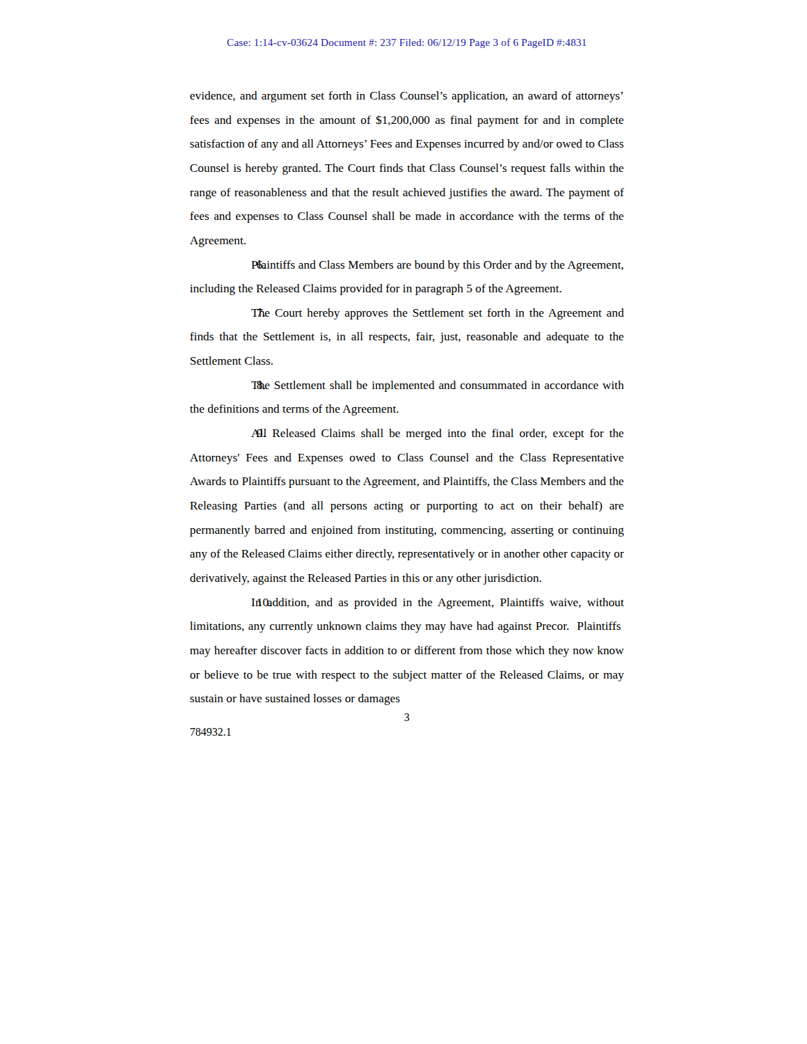Case: 1:14-cv-03624 Document #: 237 Filed: 06/12/19 Page 3 of 6 PageID #:4831
evidence, and argument set forth in Class Counsel’s application, an award of attorneys’ fees and expenses in the amount of $1,200,000 as final payment for and in complete satisfaction of any and all Attorneys’ Fees and Expenses incurred by and/or owed to Class Counsel is hereby granted. The Court finds that Class Counsel’s request falls within the range of reasonableness and that the result achieved justifies the award. The payment of fees and expenses to Class Counsel shall be made in accordance with the terms of the Agreement.
6. Plaintiffs and Class Members are bound by this Order and by the Agreement, including the Released Claims provided for in paragraph 5 of the Agreement.
7. The Court hereby approves the Settlement set forth in the Agreement and finds that the Settlement is, in all respects, fair, just, reasonable and adequate to the Settlement Class.
8. The Settlement shall be implemented and consummated in accordance with the definitions and terms of the Agreement.
9. All Released Claims shall be merged into the final order, except for the Attorneys' Fees and Expenses owed to Class Counsel and the Class Representative Awards to Plaintiffs pursuant to the Agreement, and Plaintiffs, the Class Members and the Releasing Parties (and all persons acting or purporting to act on their behalf) are permanently barred and enjoined from instituting, commencing, asserting or continuing any of the Released Claims either directly, representatively or in another other capacity or derivatively, against the Released Parties in this or any other jurisdiction.
10. In addition, and as provided in the Agreement, Plaintiffs waive, without limitations, any currently unknown claims they may have had against Precor. Plaintiffs may hereafter discover facts in addition to or different from those which they now know or believe to be true with respect to the subject matter of the Released Claims, or may sustain or have sustained losses or damages
3
784932.1